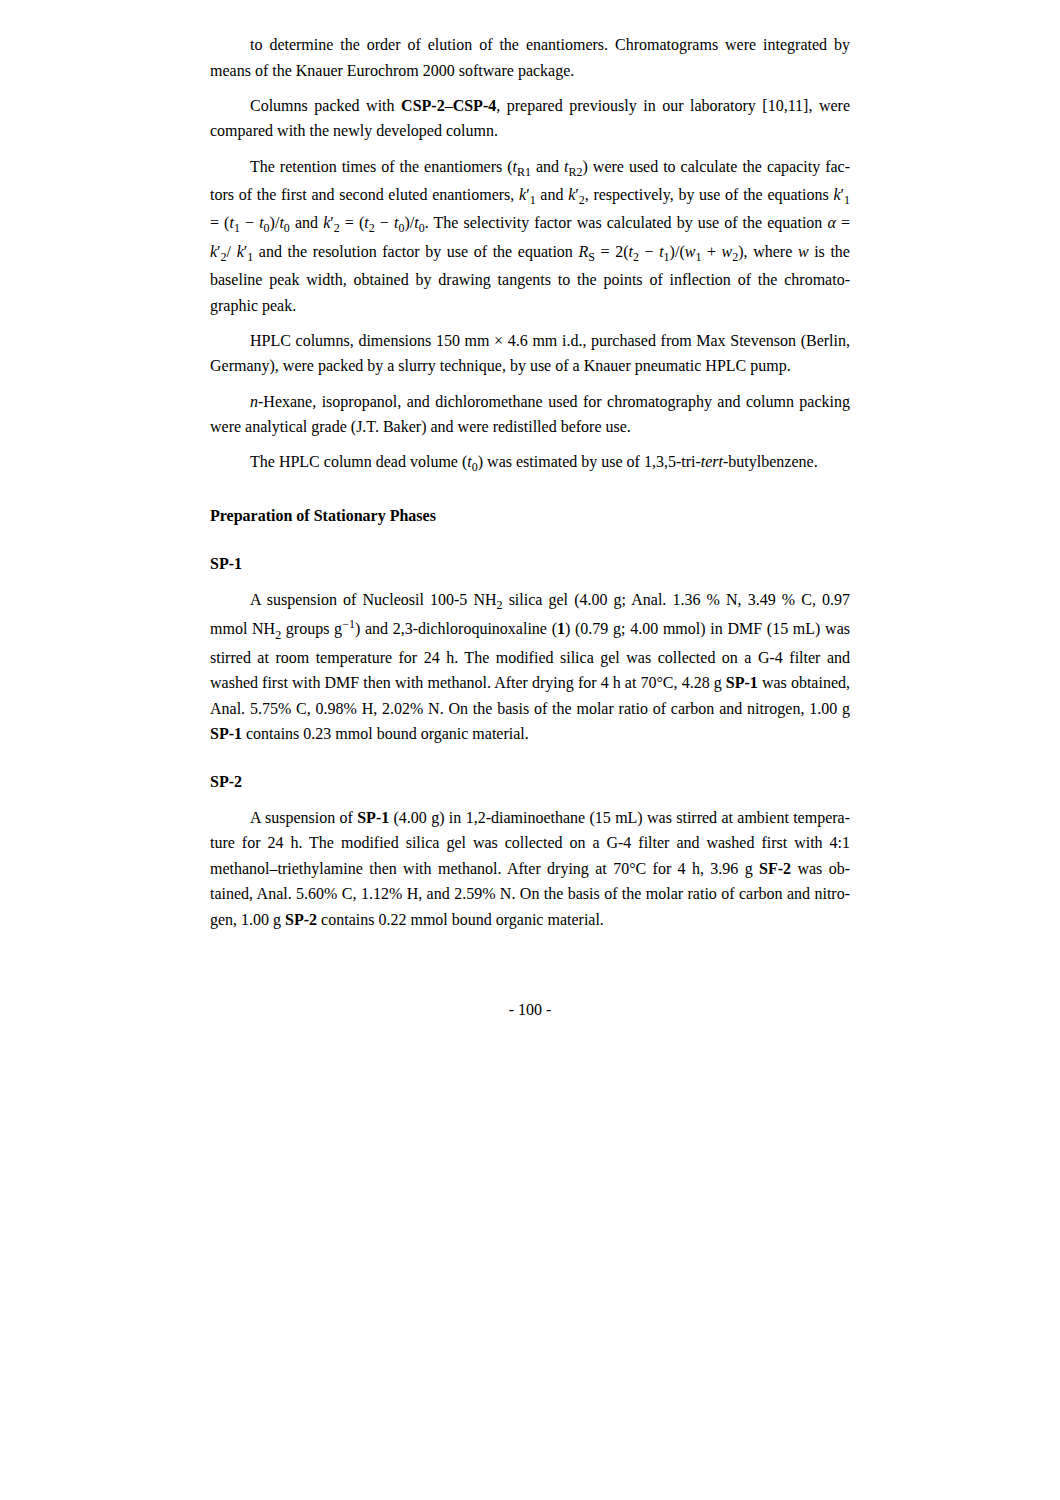to determine the order of elution of the enantiomers. Chromatograms were integrated by means of the Knauer Eurochrom 2000 software package.
Columns packed with CSP-2–CSP-4, prepared previously in our laboratory [10,11], were compared with the newly developed column.
The retention times of the enantiomers (tR1 and tR2) were used to calculate the capacity factors of the first and second eluted enantiomers, k′1 and k′2, respectively, by use of the equations k′1 = (t1 − t0)/t0 and k′2 = (t2 − t0)/t0. The selectivity factor was calculated by use of the equation α = k′2/ k′1 and the resolution factor by use of the equation RS = 2(t2 − t1)/(w1 + w2), where w is the baseline peak width, obtained by drawing tangents to the points of inflection of the chromatographic peak.
HPLC columns, dimensions 150 mm × 4.6 mm i.d., purchased from Max Stevenson (Berlin, Germany), were packed by a slurry technique, by use of a Knauer pneumatic HPLC pump.
n-Hexane, isopropanol, and dichloromethane used for chromatography and column packing were analytical grade (J.T. Baker) and were redistilled before use.
The HPLC column dead volume (t0) was estimated by use of 1,3,5-tri-tert-butylbenzene.
Preparation of Stationary Phases
SP-1
A suspension of Nucleosil 100-5 NH2 silica gel (4.00 g; Anal. 1.36 % N, 3.49 % C, 0.97 mmol NH2 groups g−1) and 2,3-dichloroquinoxaline (1) (0.79 g; 4.00 mmol) in DMF (15 mL) was stirred at room temperature for 24 h. The modified silica gel was collected on a G-4 filter and washed first with DMF then with methanol. After drying for 4 h at 70°C, 4.28 g SP-1 was obtained, Anal. 5.75% C, 0.98% H, 2.02% N. On the basis of the molar ratio of carbon and nitrogen, 1.00 g SP-1 contains 0.23 mmol bound organic material.
SP-2
A suspension of SP-1 (4.00 g) in 1,2-diaminoethane (15 mL) was stirred at ambient temperature for 24 h. The modified silica gel was collected on a G-4 filter and washed first with 4:1 methanol–triethylamine then with methanol. After drying at 70°C for 4 h, 3.96 g SF-2 was obtained, Anal. 5.60% C, 1.12% H, and 2.59% N. On the basis of the molar ratio of carbon and nitrogen, 1.00 g SP-2 contains 0.22 mmol bound organic material.
- 100 -